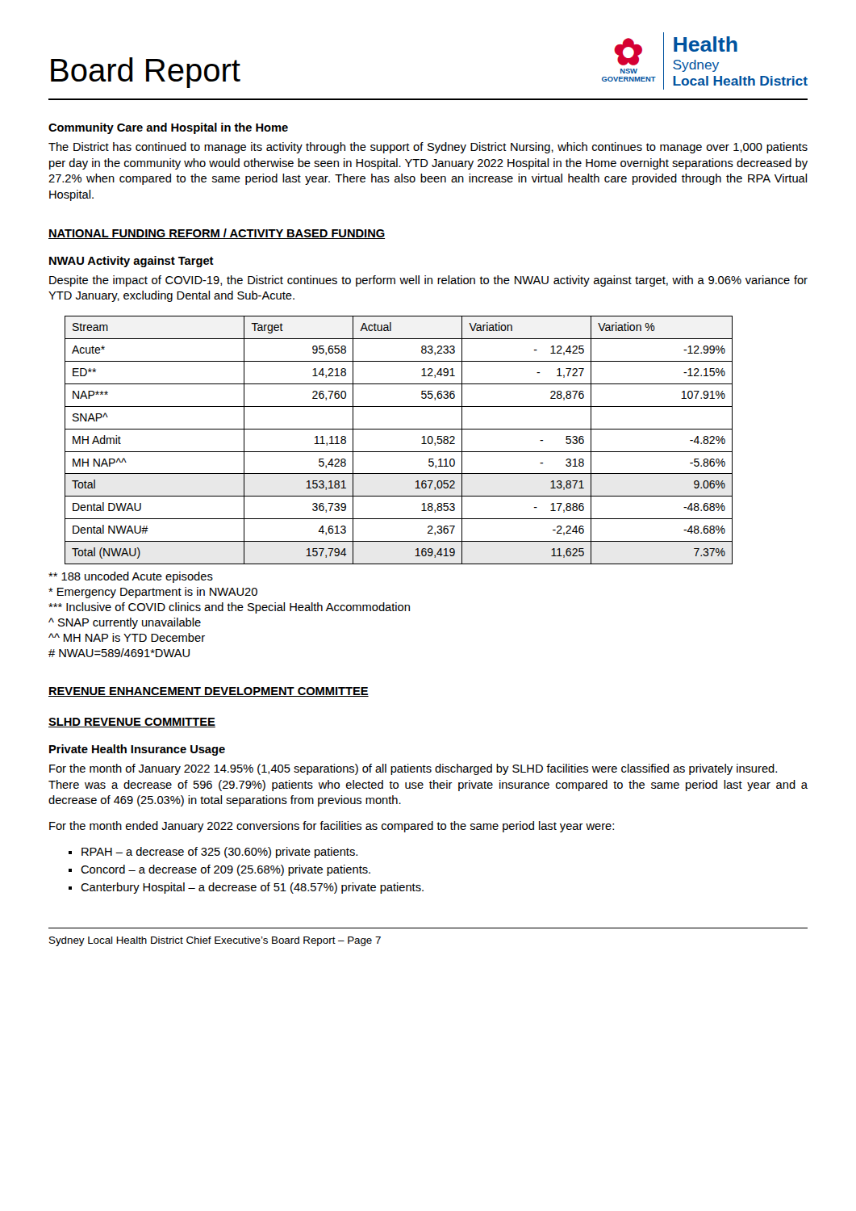Board Report
✿
NSW
GOVERNMENT
Health
Sydney
Local Health District
Community Care and Hospital in the Home
The District has continued to manage its activity through the support of Sydney District Nursing, which continues to manage over 1,000 patients per day in the community who would otherwise be seen in Hospital. YTD January 2022 Hospital in the Home overnight separations decreased by 27.2% when compared to the same period last year. There has also been an increase in virtual health care provided through the RPA Virtual Hospital.
NATIONAL FUNDING REFORM / ACTIVITY BASED FUNDING
NWAU Activity against Target
Despite the impact of COVID-19, the District continues to perform well in relation to the NWAU activity against target, with a 9.06% variance for YTD January, excluding Dental and Sub-Acute.
| Stream | Target | Actual | Variation | Variation % |
| --- | --- | --- | --- | --- |
| Acute* | 95,658 | 83,233 | - 12,425 | -12.99% |
| ED** | 14,218 | 12,491 | - 1,727 | -12.15% |
| NAP*** | 26,760 | 55,636 | 28,876 | 107.91% |
| SNAP^ | | | | |
| MH Admit | 11,118 | 10,582 | - 536 | -4.82% |
| MH NAP^^ | 5,428 | 5,110 | - 318 | -5.86% |
| Total | 153,181 | 167,052 | 13,871 | 9.06% |
| Dental DWAU | 36,739 | 18,853 | - 17,886 | -48.68% |
| Dental NWAU# | 4,613 | 2,367 | -2,246 | -48.68% |
| Total (NWAU) | 157,794 | 169,419 | 11,625 | 7.37% |
** 188 uncoded Acute episodes
* Emergency Department is in NWAU20
*** Inclusive of COVID clinics and the Special Health Accommodation
^ SNAP currently unavailable
^^ MH NAP is YTD December
# NWAU=589/4691*DWAU
REVENUE ENHANCEMENT DEVELOPMENT COMMITTEE
SLHD REVENUE COMMITTEE
Private Health Insurance Usage
For the month of January 2022 14.95% (1,405 separations) of all patients discharged by SLHD facilities were classified as privately insured.
There was a decrease of 596 (29.79%) patients who elected to use their private insurance compared to the same period last year and a decrease of 469 (25.03%) in total separations from previous month.
For the month ended January 2022 conversions for facilities as compared to the same period last year were:
RPAH – a decrease of 325 (30.60%) private patients.
Concord – a decrease of 209 (25.68%) private patients.
Canterbury Hospital – a decrease of 51 (48.57%) private patients.
Sydney Local Health District Chief Executive’s Board Report – Page 7